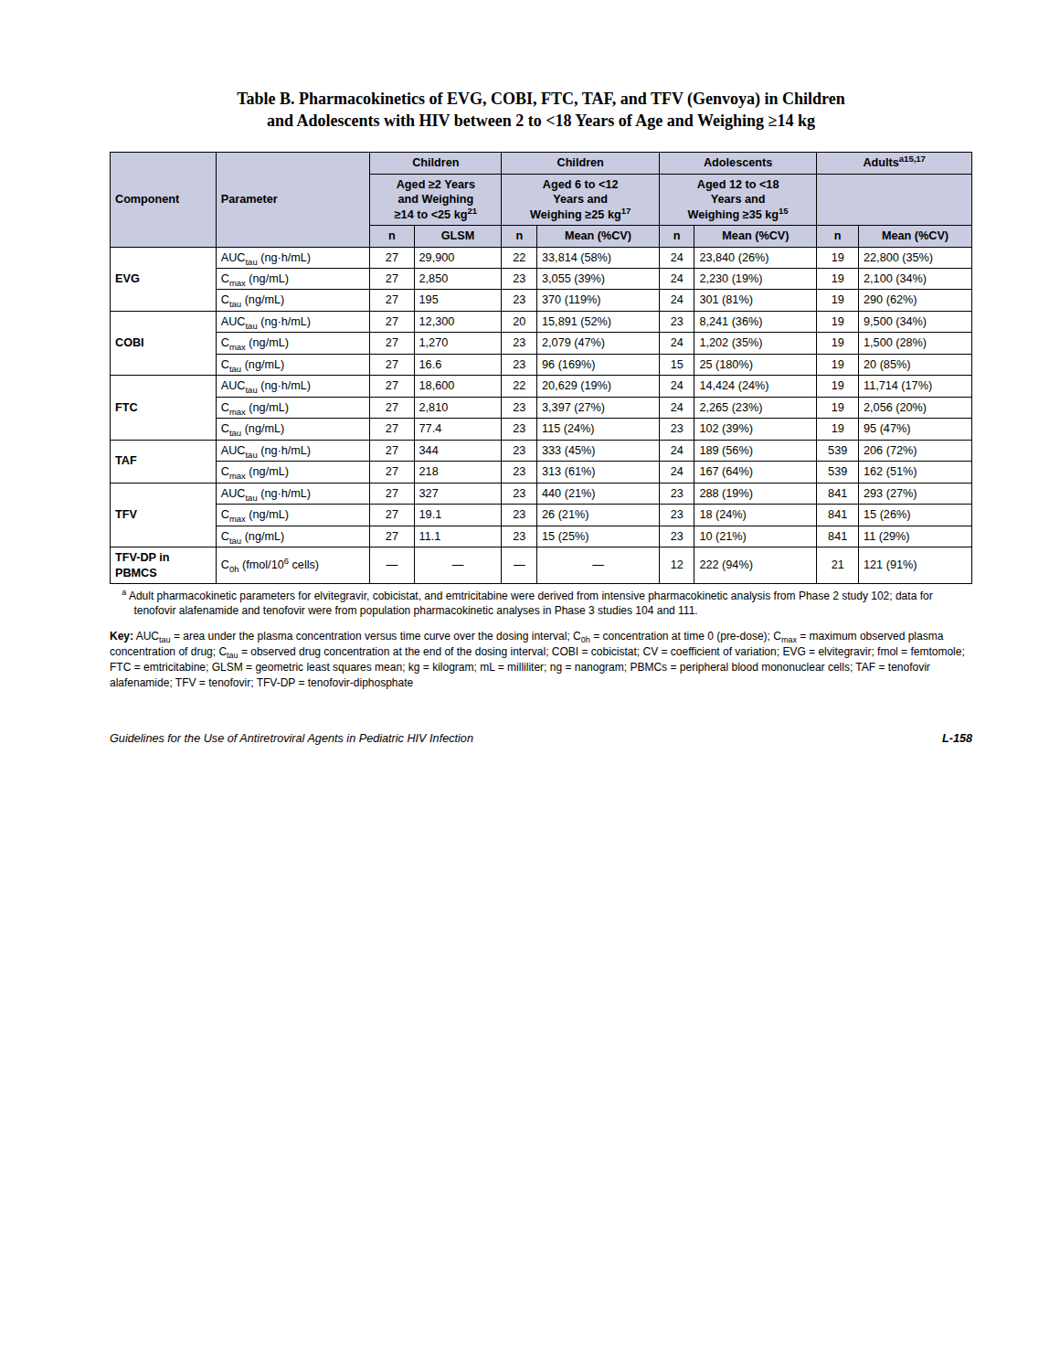Table B. Pharmacokinetics of EVG, COBI, FTC, TAF, and TFV (Genvoya) in Children
and Adolescents with HIV between 2 to <18 Years of Age and Weighing ≥14 kg
| Component | Parameter | Children | Children | Adolescents | Adults a15,17 |
| --- | --- | --- | --- | --- | --- |
| Aged ≥2 Years and Weighing ≥14 to <25 kg 21 | Aged 6 to <12 Years and Weighing ≥25 kg 17 | Aged 12 to <18 Years and Weighing ≥35 kg 15 | |
| n | GLSM | n | Mean (%CV) | n | Mean (%CV) | n | Mean (%CV) |
| EVG | AUC tau (ng·h/mL) | 27 | 29,900 | 22 | 33,814 (58%) | 24 | 23,840 (26%) | 19 | 22,800 (35%) |
| C max (ng/mL) | 27 | 2,850 | 23 | 3,055 (39%) | 24 | 2,230 (19%) | 19 | 2,100 (34%) |
| C tau (ng/mL) | 27 | 195 | 23 | 370 (119%) | 24 | 301 (81%) | 19 | 290 (62%) |
| COBI | AUC tau (ng·h/mL) | 27 | 12,300 | 20 | 15,891 (52%) | 23 | 8,241 (36%) | 19 | 9,500 (34%) |
| C max (ng/mL) | 27 | 1,270 | 23 | 2,079 (47%) | 24 | 1,202 (35%) | 19 | 1,500 (28%) |
| C tau (ng/mL) | 27 | 16.6 | 23 | 96 (169%) | 15 | 25 (180%) | 19 | 20 (85%) |
| FTC | AUC tau (ng·h/mL) | 27 | 18,600 | 22 | 20,629 (19%) | 24 | 14,424 (24%) | 19 | 11,714 (17%) |
| C max (ng/mL) | 27 | 2,810 | 23 | 3,397 (27%) | 24 | 2,265 (23%) | 19 | 2,056 (20%) |
| C tau (ng/mL) | 27 | 77.4 | 23 | 115 (24%) | 23 | 102 (39%) | 19 | 95 (47%) |
| TAF | AUC tau (ng·h/mL) | 27 | 344 | 23 | 333 (45%) | 24 | 189 (56%) | 539 | 206 (72%) |
| C max (ng/mL) | 27 | 218 | 23 | 313 (61%) | 24 | 167 (64%) | 539 | 162 (51%) |
| TFV | AUC tau (ng·h/mL) | 27 | 327 | 23 | 440 (21%) | 23 | 288 (19%) | 841 | 293 (27%) |
| C max (ng/mL) | 27 | 19.1 | 23 | 26 (21%) | 23 | 18 (24%) | 841 | 15 (26%) |
| C tau (ng/mL) | 27 | 11.1 | 23 | 15 (25%) | 23 | 10 (21%) | 841 | 11 (29%) |
| TFV-DP in PBMCS | C 0h (fmol/10 6 cells) | — | — | — | — | 12 | 222 (94%) | 21 | 121 (91%) |
a Adult pharmacokinetic parameters for elvitegravir, cobicistat, and emtricitabine were derived from intensive pharmacokinetic analysis from Phase 2 study 102; data for tenofovir alafenamide and tenofovir were from population pharmacokinetic analyses in Phase 3 studies 104 and 111.
Key: AUCtau = area under the plasma concentration versus time curve over the dosing interval; C0h = concentration at time 0 (pre-dose); Cmax = maximum observed plasma concentration of drug; Ctau = observed drug concentration at the end of the dosing interval; COBI = cobicistat; CV = coefficient of variation; EVG = elvitegravir; fmol = femtomole; FTC = emtricitabine; GLSM = geometric least squares mean; kg = kilogram; mL = milliliter; ng = nanogram; PBMCs = peripheral blood mononuclear cells; TAF = tenofovir alafenamide; TFV = tenofovir; TFV-DP = tenofovir-diphosphate
Guidelines for the Use of Antiretroviral Agents in Pediatric HIV Infection L-158